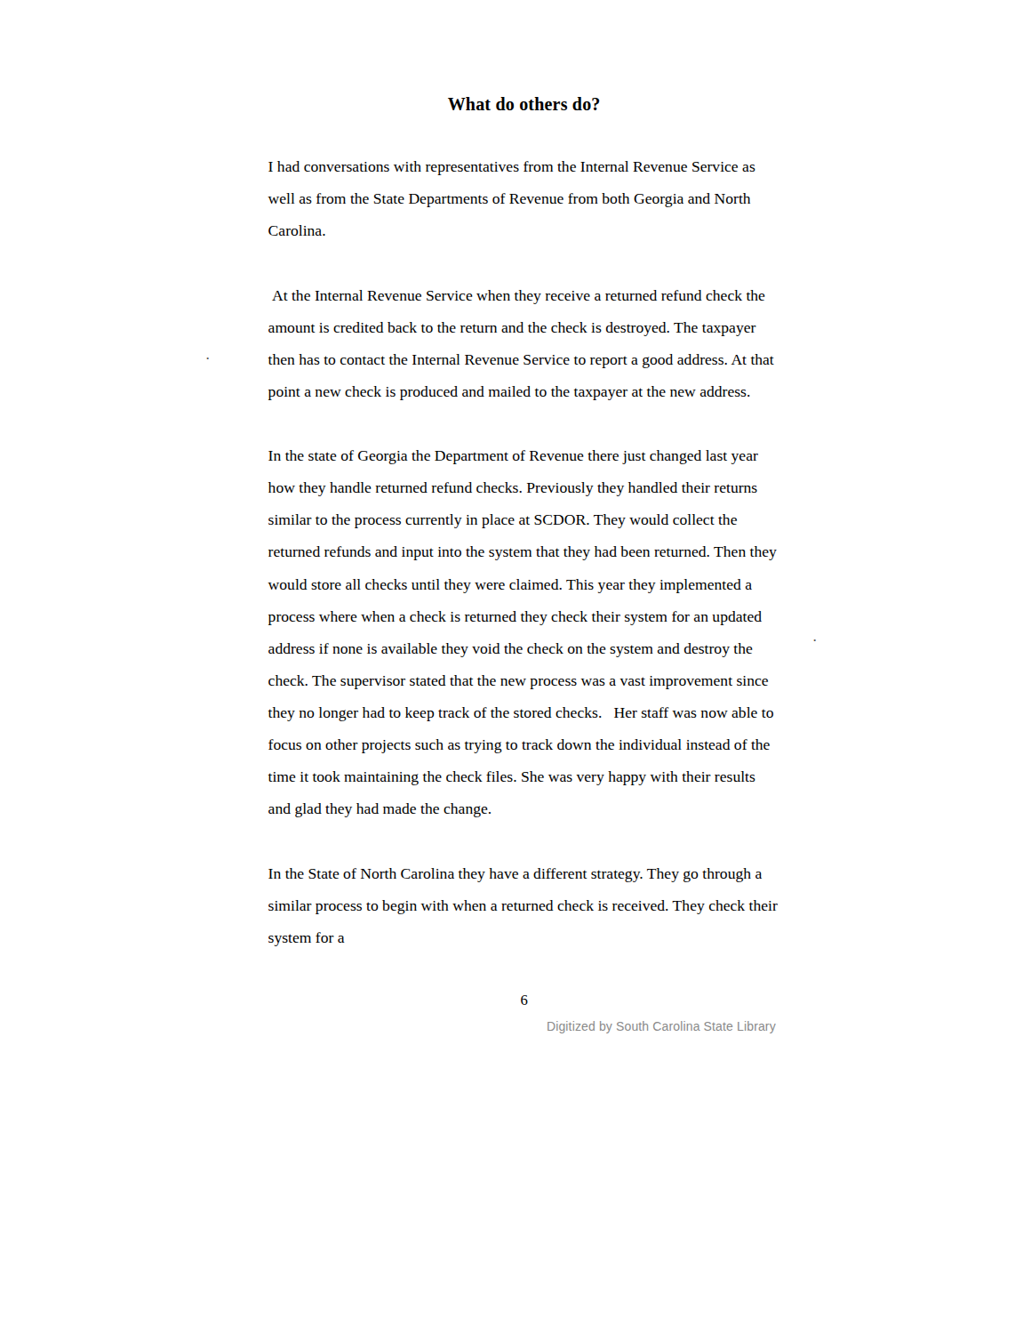. .
What do others do?
I had conversations with representatives from the Internal Revenue Service as well as from the State Departments of Revenue from both Georgia and North Carolina.
At the Internal Revenue Service when they receive a returned refund check the amount is credited back to the return and the check is destroyed. The taxpayer then has to contact the Internal Revenue Service to report a good address. At that point a new check is produced and mailed to the taxpayer at the new address.
In the state of Georgia the Department of Revenue there just changed last year how they handle returned refund checks. Previously they handled their returns similar to the process currently in place at SCDOR. They would collect the returned refunds and input into the system that they had been returned. Then they would store all checks until they were claimed. This year they implemented a process where when a check is returned they check their system for an updated address if none is available they void the check on the system and destroy the check. The supervisor stated that the new process was a vast improvement since they no longer had to keep track of the stored checks. Her staff was now able to focus on other projects such as trying to track down the individual instead of the time it took maintaining the check files. She was very happy with their results and glad they had made the change.
In the State of North Carolina they have a different strategy. They go through a similar process to begin with when a returned check is received. They check their system for a
6
Digitized by South Carolina State Library